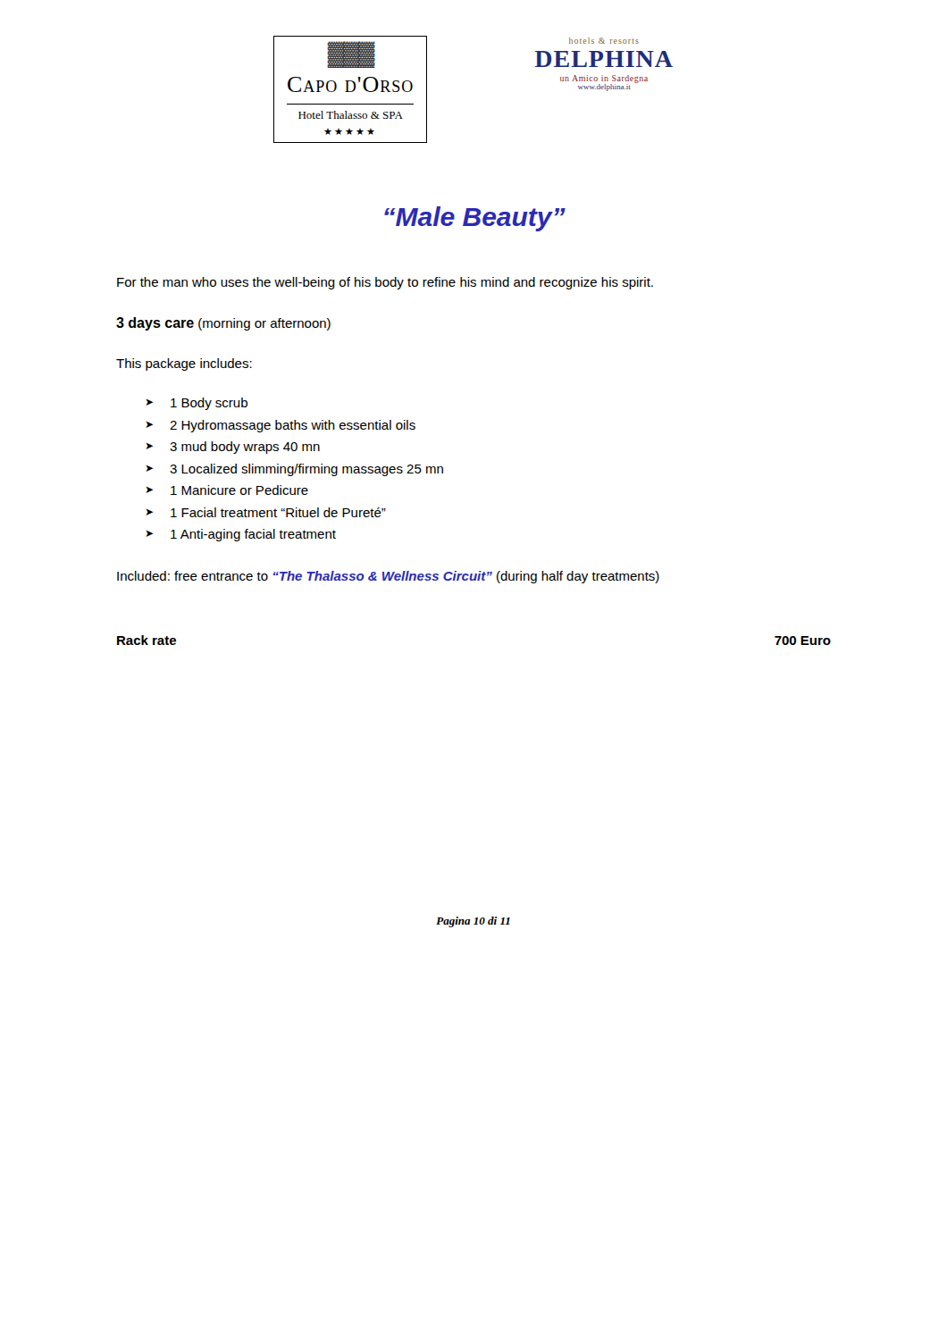▓▓▓
Capo d'Orso
Hotel Thalasso & SPA
★★★★★
hotels & resorts
DELPHINA
un Amico in Sardegna
www.delphina.it
“Male Beauty”
For the man who uses the well-being of his body to refine his mind and recognize his spirit.
3 days care (morning or afternoon)
This package includes:
1 Body scrub
2 Hydromassage baths with essential oils
3 mud body wraps 40 mn
3 Localized slimming/firming massages 25 mn
1 Manicure or Pedicure
1 Facial treatment “Rituel de Pureté”
1 Anti-aging facial treatment
Included: free entrance to “The Thalasso & Wellness Circuit” (during half day treatments)
Rack rate 700 Euro
Pagina 10 di 11